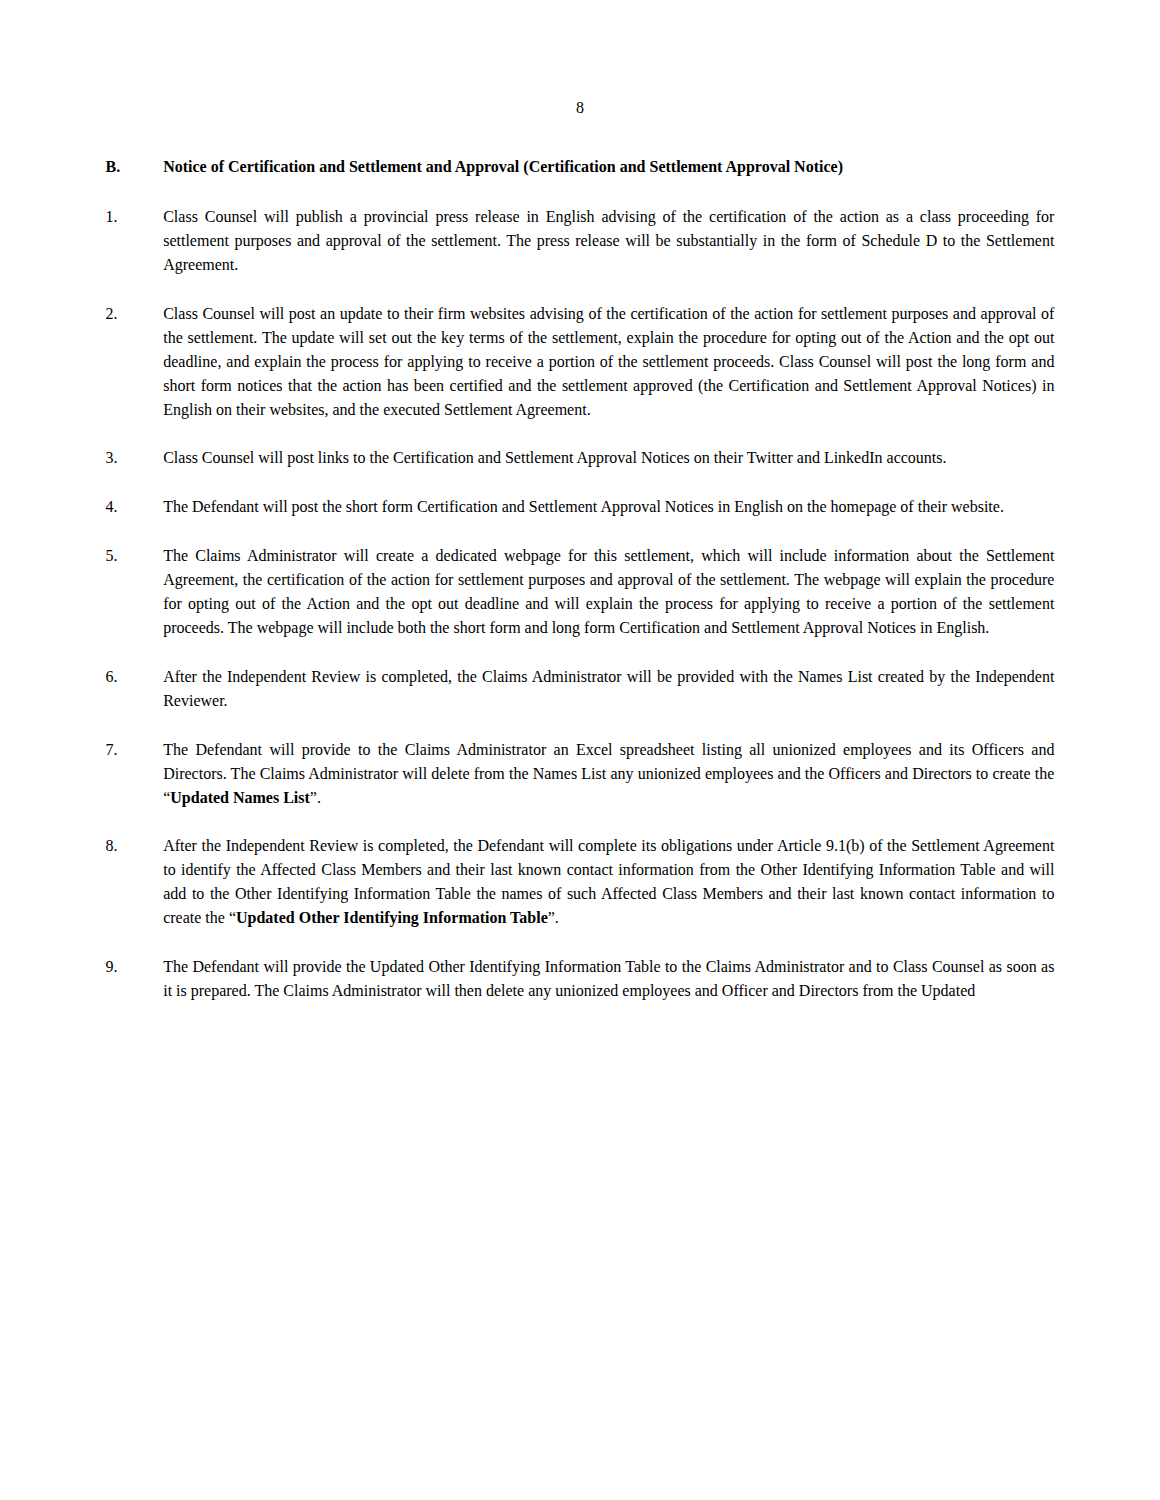8
B. Notice of Certification and Settlement and Approval (Certification and Settlement Approval Notice)
1. Class Counsel will publish a provincial press release in English advising of the certification of the action as a class proceeding for settlement purposes and approval of the settlement. The press release will be substantially in the form of Schedule D to the Settlement Agreement.
2. Class Counsel will post an update to their firm websites advising of the certification of the action for settlement purposes and approval of the settlement. The update will set out the key terms of the settlement, explain the procedure for opting out of the Action and the opt out deadline, and explain the process for applying to receive a portion of the settlement proceeds. Class Counsel will post the long form and short form notices that the action has been certified and the settlement approved (the Certification and Settlement Approval Notices) in English on their websites, and the executed Settlement Agreement.
3. Class Counsel will post links to the Certification and Settlement Approval Notices on their Twitter and LinkedIn accounts.
4. The Defendant will post the short form Certification and Settlement Approval Notices in English on the homepage of their website.
5. The Claims Administrator will create a dedicated webpage for this settlement, which will include information about the Settlement Agreement, the certification of the action for settlement purposes and approval of the settlement. The webpage will explain the procedure for opting out of the Action and the opt out deadline and will explain the process for applying to receive a portion of the settlement proceeds. The webpage will include both the short form and long form Certification and Settlement Approval Notices in English.
6. After the Independent Review is completed, the Claims Administrator will be provided with the Names List created by the Independent Reviewer.
7. The Defendant will provide to the Claims Administrator an Excel spreadsheet listing all unionized employees and its Officers and Directors. The Claims Administrator will delete from the Names List any unionized employees and the Officers and Directors to create the “Updated Names List”.
8. After the Independent Review is completed, the Defendant will complete its obligations under Article 9.1(b) of the Settlement Agreement to identify the Affected Class Members and their last known contact information from the Other Identifying Information Table and will add to the Other Identifying Information Table the names of such Affected Class Members and their last known contact information to create the “Updated Other Identifying Information Table”.
9. The Defendant will provide the Updated Other Identifying Information Table to the Claims Administrator and to Class Counsel as soon as it is prepared. The Claims Administrator will then delete any unionized employees and Officer and Directors from the Updated